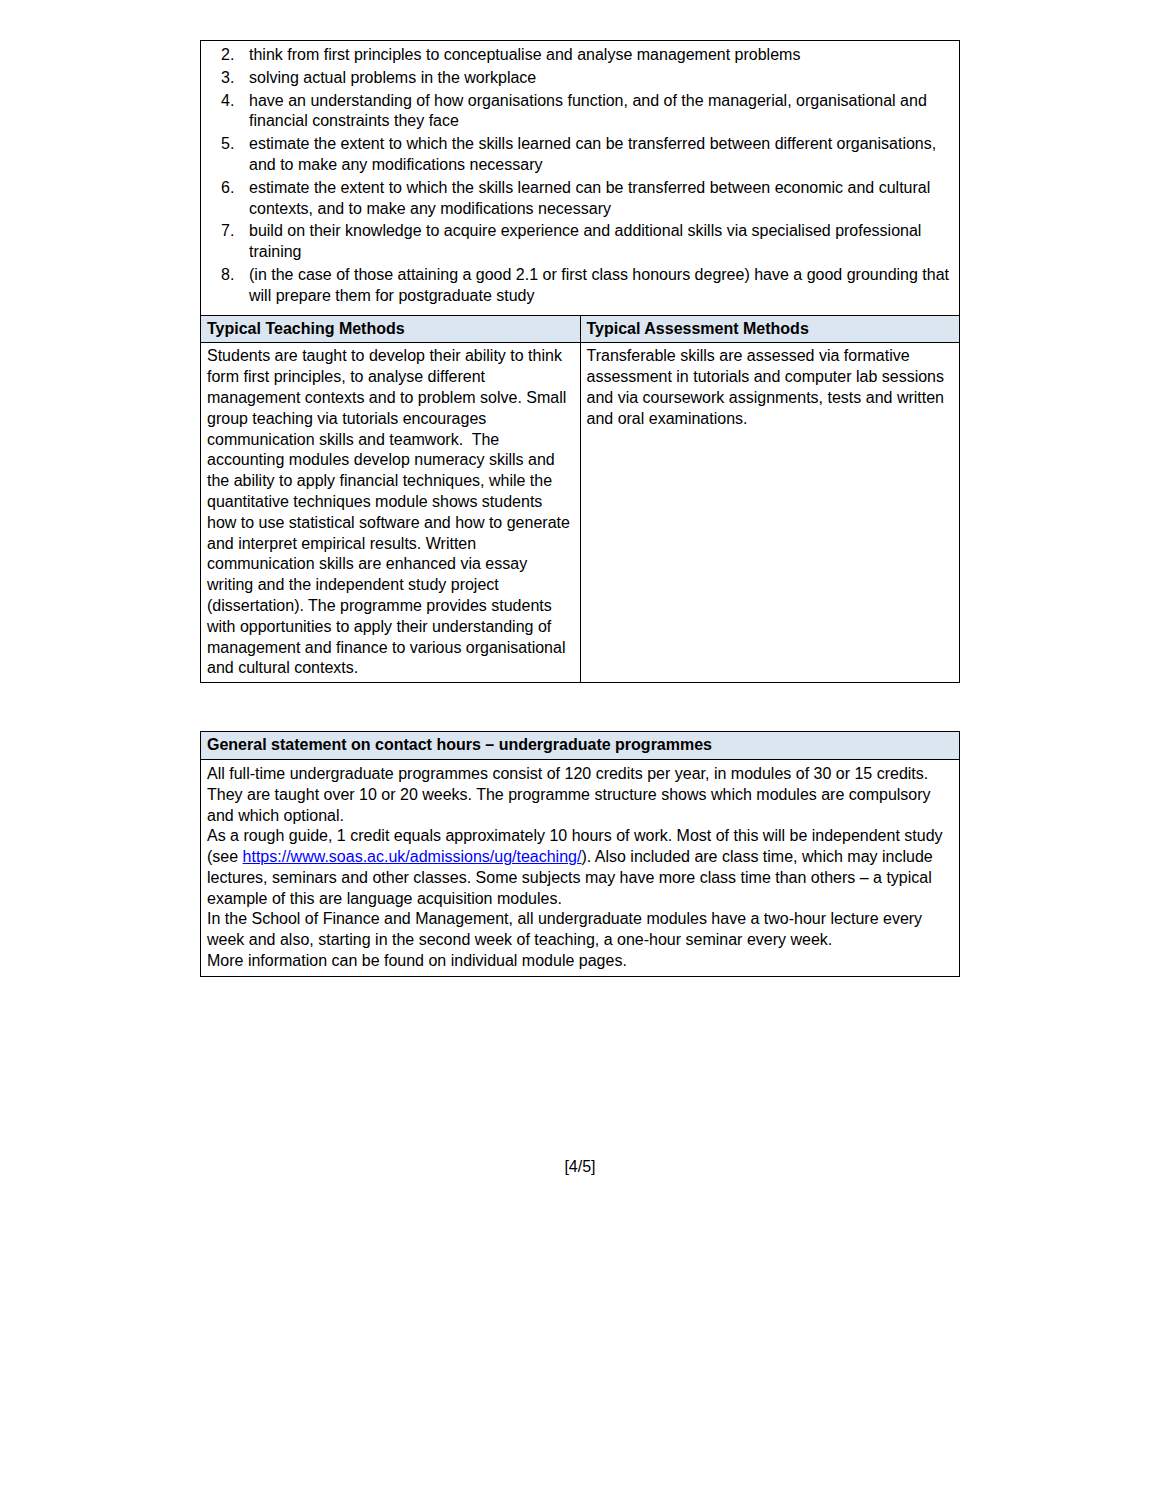think from first principles to conceptualise and analyse management problems
solving actual problems in the workplace
have an understanding of how organisations function, and of the managerial, organisational and financial constraints they face
estimate the extent to which the skills learned can be transferred between different organisations, and to make any modifications necessary
estimate the extent to which the skills learned can be transferred between economic and cultural contexts, and to make any modifications necessary
build on their knowledge to acquire experience and additional skills via specialised professional training
(in the case of those attaining a good 2.1 or first class honours degree) have a good grounding that will prepare them for postgraduate study
| Typical Teaching Methods | Typical Assessment Methods |
| --- | --- |
| Students are taught to develop their ability to think form first principles, to analyse different management contexts and to problem solve. Small group teaching via tutorials encourages communication skills and teamwork. The accounting modules develop numeracy skills and the ability to apply financial techniques, while the quantitative techniques module shows students how to use statistical software and how to generate and interpret empirical results. Written communication skills are enhanced via essay writing and the independent study project (dissertation). The programme provides students with opportunities to apply their understanding of management and finance to various organisational and cultural contexts. | Transferable skills are assessed via formative assessment in tutorials and computer lab sessions and via coursework assignments, tests and written and oral examinations. |
| General statement on contact hours – undergraduate programmes |
| --- |
| All full-time undergraduate programmes consist of 120 credits per year, in modules of 30 or 15 credits. They are taught over 10 or 20 weeks. The programme structure shows which modules are compulsory and which optional. As a rough guide, 1 credit equals approximately 10 hours of work. Most of this will be independent study (see https://www.soas.ac.uk/admissions/ug/teaching/ ). Also included are class time, which may include lectures, seminars and other classes. Some subjects may have more class time than others – a typical example of this are language acquisition modules. In the School of Finance and Management, all undergraduate modules have a two-hour lecture every week and also, starting in the second week of teaching, a one-hour seminar every week. More information can be found on individual module pages. |
[4/5]